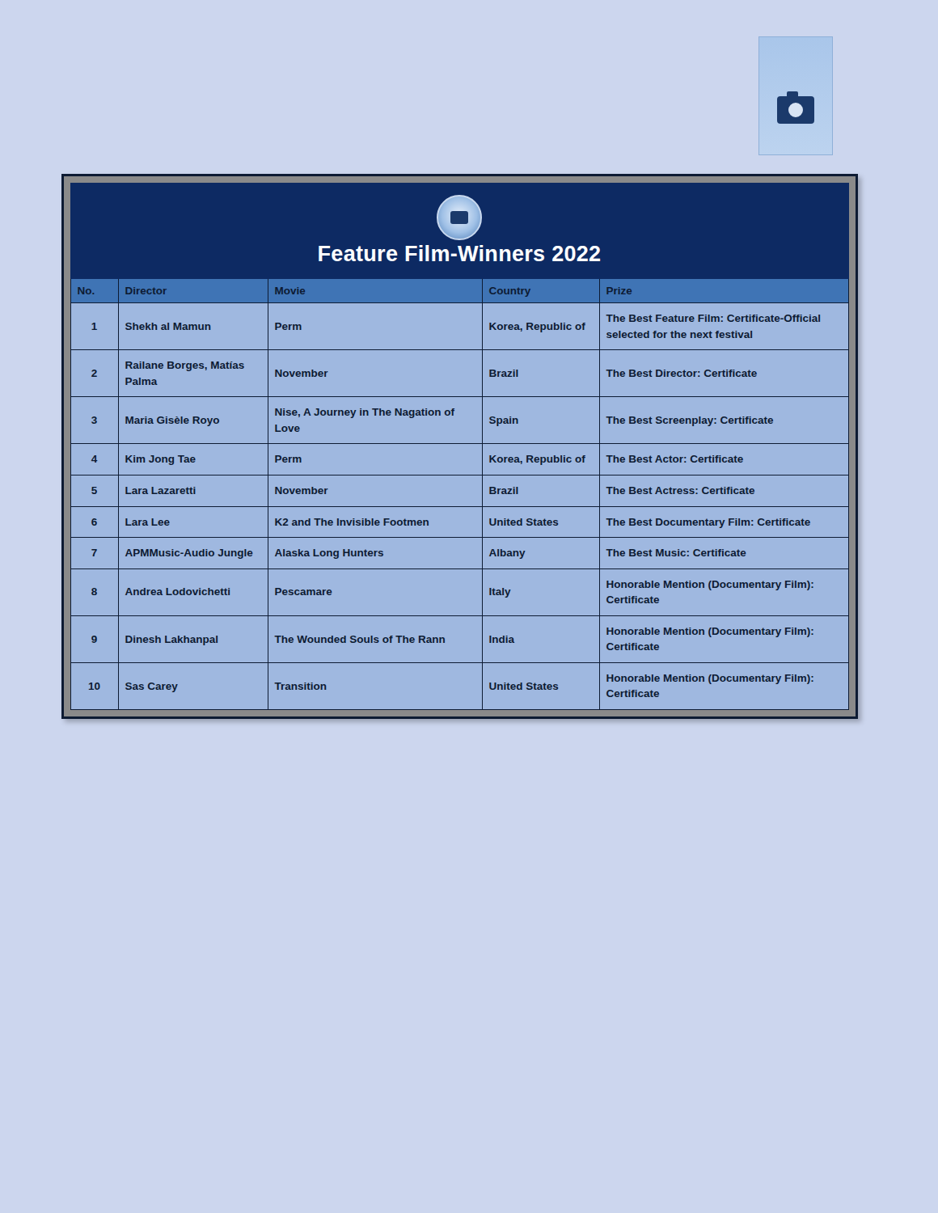| Feature Film-Winners 2022 |
| --- |
| No. | Director | Movie | Country | Prize |
| 1 | Shekh al Mamun | Perm | Korea, Republic of | The Best Feature Film: Certificate-Official selected for the next festival |
| 2 | Railane Borges, Matías Palma | November | Brazil | The Best Director: Certificate |
| 3 | Maria Gisèle Royo | Nise, A Journey in The Nagation of Love | Spain | The Best Screenplay: Certificate |
| 4 | Kim Jong Tae | Perm | Korea, Republic of | The Best Actor: Certificate |
| 5 | Lara Lazaretti | November | Brazil | The Best Actress: Certificate |
| 6 | Lara Lee | K2 and The Invisible Footmen | United States | The Best Documentary Film: Certificate |
| 7 | APMMusic-Audio Jungle | Alaska Long Hunters | Albany | The Best Music: Certificate |
| 8 | Andrea Lodovichetti | Pescamare | Italy | Honorable Mention (Documentary Film): Certificate |
| 9 | Dinesh Lakhanpal | The Wounded Souls of The Rann | India | Honorable Mention (Documentary Film): Certificate |
| 10 | Sas Carey | Transition | United States | Honorable Mention (Documentary Film): Certificate |